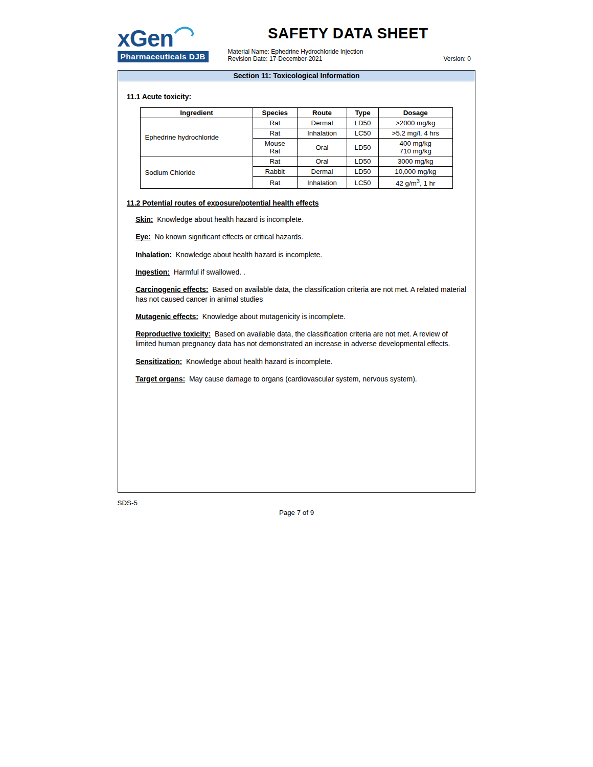x Gen
Pharmaceuticals DJB
SAFETY DATA SHEET
Material Name: Ephedrine Hydrochloride Injection
Revision Date: 17-December-2021 Version: 0
Section 11: Toxicological Information
11.1 Acute toxicity:
| Ingredient | Species | Route | Type | Dosage |
| --- | --- | --- | --- | --- |
| Ephedrine hydrochloride | Rat | Dermal | LD50 | >2000 mg/kg |
| Rat | Inhalation | LC50 | >5.2 mg/l, 4 hrs |
| Mouse Rat | Oral | LD50 | 400 mg/kg 710 mg/kg |
| Sodium Chloride | Rat | Oral | LD50 | 3000 mg/kg |
| Rabbit | Dermal | LD50 | 10,000 mg/kg |
| Rat | Inhalation | LC50 | 42 g/m 3 , 1 hr |
11.2 Potential routes of exposure/potential health effects
Skin: Knowledge about health hazard is incomplete.
Eye: No known significant effects or critical hazards.
Inhalation: Knowledge about health hazard is incomplete.
Ingestion: Harmful if swallowed. .
Carcinogenic effects: Based on available data, the classification criteria are not met. A related material has not caused cancer in animal studies
Mutagenic effects: Knowledge about mutagenicity is incomplete.
Reproductive toxicity: Based on available data, the classification criteria are not met. A review of limited human pregnancy data has not demonstrated an increase in adverse developmental effects.
Sensitization: Knowledge about health hazard is incomplete.
Target organs: May cause damage to organs (cardiovascular system, nervous system).
SDS-5
Page 7 of 9